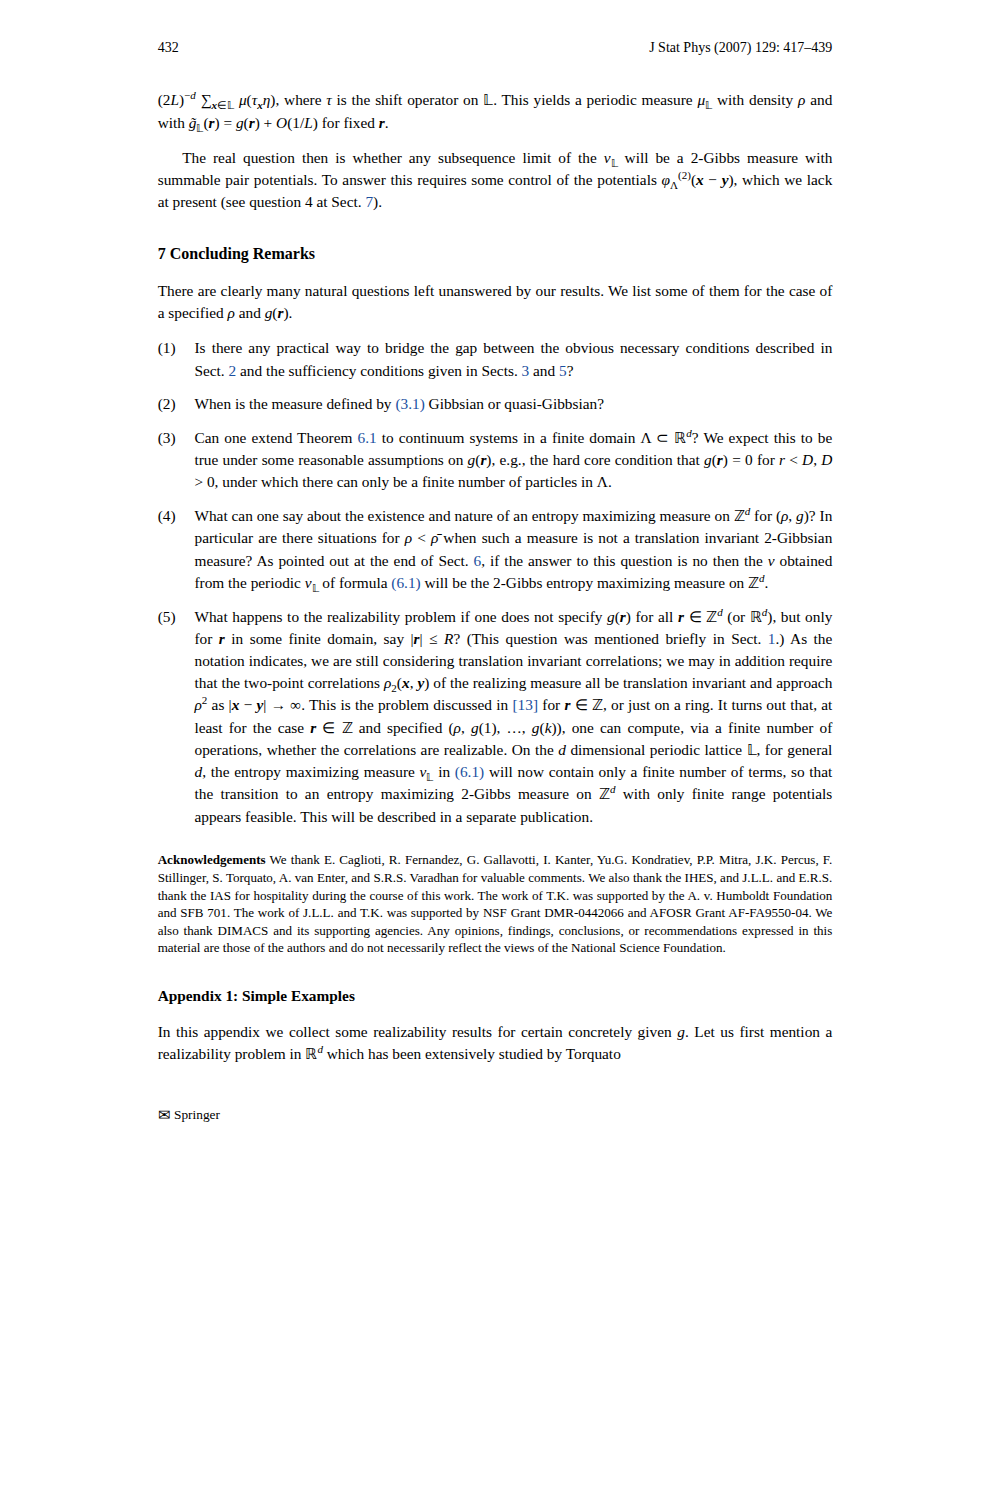432 J Stat Phys (2007) 129: 417–439
(2L)−d ∑x∈𝕃 μ(τxη), where τ is the shift operator on 𝕃. This yields a periodic measure μ𝕃 with density ρ and with g̃𝕃(r) = g(r) + O(1/L) for fixed r.
The real question then is whether any subsequence limit of the ν𝕃 will be a 2-Gibbs measure with summable pair potentials. To answer this requires some control of the potentials φΛ(2)(x − y), which we lack at present (see question 4 at Sect. 7).
7 Concluding Remarks
There are clearly many natural questions left unanswered by our results. We list some of them for the case of a specified ρ and g(r).
Is there any practical way to bridge the gap between the obvious necessary conditions described in Sect. 2 and the sufficiency conditions given in Sects. 3 and 5?
When is the measure defined by (3.1) Gibbsian or quasi-Gibbsian?
Can one extend Theorem 6.1 to continuum systems in a finite domain Λ ⊂ ℝd? We expect this to be true under some reasonable assumptions on g(r), e.g., the hard core condition that g(r) = 0 for r < D, D > 0, under which there can only be a finite number of particles in Λ.
What can one say about the existence and nature of an entropy maximizing measure on ℤd for (ρ, g)? In particular are there situations for ρ < ρ̄ when such a measure is not a translation invariant 2-Gibbsian measure? As pointed out at the end of Sect. 6, if the answer to this question is no then the ν obtained from the periodic ν𝕃 of formula (6.1) will be the 2-Gibbs entropy maximizing measure on ℤd.
What happens to the realizability problem if one does not specify g(r) for all r ∈ ℤd (or ℝd), but only for r in some finite domain, say |r| ≤ R? (This question was mentioned briefly in Sect. 1.) As the notation indicates, we are still considering translation invariant correlations; we may in addition require that the two-point correlations ρ2(x, y) of the realizing measure all be translation invariant and approach ρ2 as |x − y| → ∞. This is the problem discussed in [13] for r ∈ ℤ, or just on a ring. It turns out that, at least for the case r ∈ ℤ and specified (ρ, g(1), …, g(k)), one can compute, via a finite number of operations, whether the correlations are realizable. On the d dimensional periodic lattice 𝕃, for general d, the entropy maximizing measure ν𝕃 in (6.1) will now contain only a finite number of terms, so that the transition to an entropy maximizing 2-Gibbs measure on ℤd with only finite range potentials appears feasible. This will be described in a separate publication.
Acknowledgements We thank E. Caglioti, R. Fernandez, G. Gallavotti, I. Kanter, Yu.G. Kondratiev, P.P. Mitra, J.K. Percus, F. Stillinger, S. Torquato, A. van Enter, and S.R.S. Varadhan for valuable comments. We also thank the IHES, and J.L.L. and E.R.S. thank the IAS for hospitality during the course of this work. The work of T.K. was supported by the A. v. Humboldt Foundation and SFB 701. The work of J.L.L. and T.K. was supported by NSF Grant DMR-0442066 and AFOSR Grant AF-FA9550-04. We also thank DIMACS and its supporting agencies. Any opinions, findings, conclusions, or recommendations expressed in this material are those of the authors and do not necessarily reflect the views of the National Science Foundation.
Appendix 1: Simple Examples
In this appendix we collect some realizability results for certain concretely given g. Let us first mention a realizability problem in ℝd which has been extensively studied by Torquato
✉ Springer